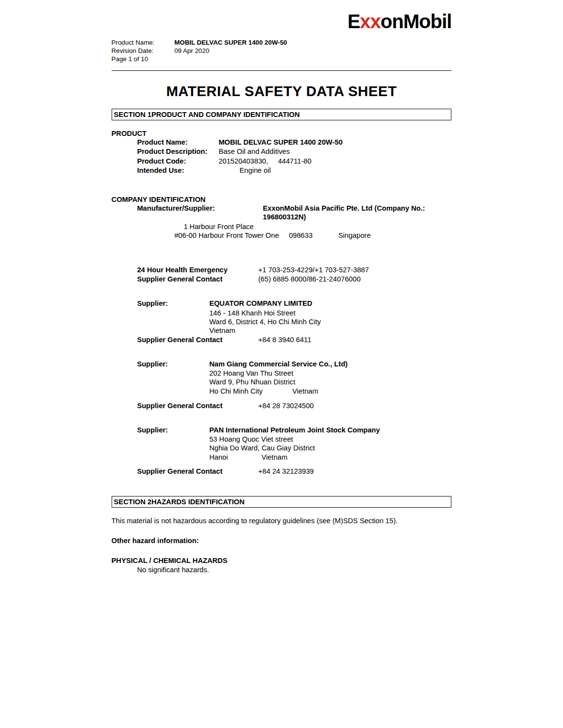ExxonMobil
Product Name: MOBIL DELVAC SUPER 1400 20W-50
Revision Date: 09 Apr 2020
Page 1 of 10
MATERIAL SAFETY DATA SHEET
SECTION 1 PRODUCT AND COMPANY IDENTIFICATION
PRODUCT
| Product Name: | MOBIL DELVAC SUPER 1400 20W-50 |
| Product Description: | Base Oil and Additives |
| Product Code: | 201520403830, 444711-80 |
| Intended Use: | Engine oil |
COMPANY IDENTIFICATION
| Manufacturer/Supplier: | ExxonMobil Asia Pacific Pte. Ltd (Company No.: 196800312N) |
1 Harbour Front Place
#06-00 Harbour Front Tower One 098633 Singapore
| 24 Hour Health Emergency | +1 703-253-4229/+1 703-527-3887 |
| Supplier General Contact | (65) 6885 8000/86-21-24076000 |
| Supplier: | EQUATOR COMPANY LIMITED |
146 - 148 Khanh Hoi Street
Ward 6, District 4, Ho Chi Minh City
Vietnam
| Supplier General Contact | +84 8 3940 6411 |
| Supplier: | Nam Giang Commercial Service Co., Ltd) |
202 Hoang Van Thu Street
Ward 9, Phu Nhuan District
Ho Chi Minh City Vietnam
| Supplier General Contact | +84 28 73024500 |
| Supplier: | PAN International Petroleum Joint Stock Company |
53 Hoang Quoc Viet street
Nghia Do Ward, Cau Giay District
Hanoi Vietnam
| Supplier General Contact | +84 24 32123939 |
SECTION 2 HAZARDS IDENTIFICATION
This material is not hazardous according to regulatory guidelines (see (M)SDS Section 15).
Other hazard information:
PHYSICAL / CHEMICAL HAZARDS
No significant hazards.